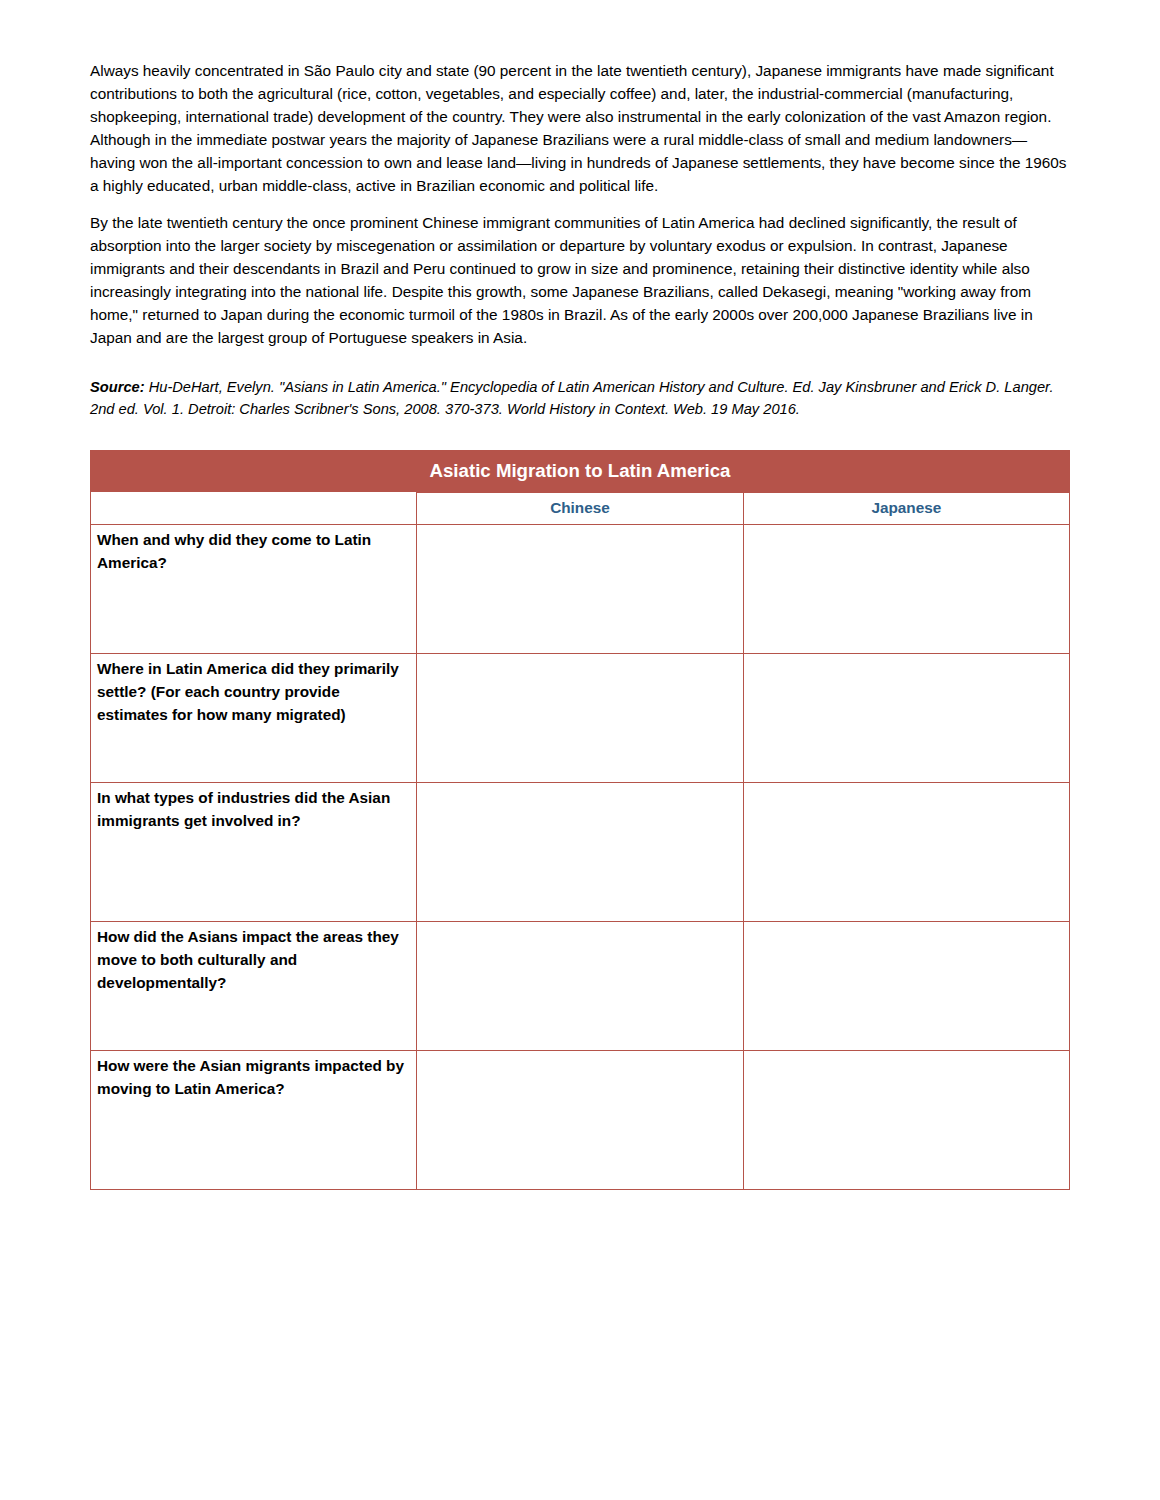Always heavily concentrated in São Paulo city and state (90 percent in the late twentieth century), Japanese immigrants have made significant contributions to both the agricultural (rice, cotton, vegetables, and especially coffee) and, later, the industrial-commercial (manufacturing, shopkeeping, international trade) development of the country. They were also instrumental in the early colonization of the vast Amazon region. Although in the immediate postwar years the majority of Japanese Brazilians were a rural middle-class of small and medium landowners—having won the all-important concession to own and lease land—living in hundreds of Japanese settlements, they have become since the 1960s a highly educated, urban middle-class, active in Brazilian economic and political life.
By the late twentieth century the once prominent Chinese immigrant communities of Latin America had declined significantly, the result of absorption into the larger society by miscegenation or assimilation or departure by voluntary exodus or expulsion. In contrast, Japanese immigrants and their descendants in Brazil and Peru continued to grow in size and prominence, retaining their distinctive identity while also increasingly integrating into the national life. Despite this growth, some Japanese Brazilians, called Dekasegi, meaning "working away from home," returned to Japan during the economic turmoil of the 1980s in Brazil. As of the early 2000s over 200,000 Japanese Brazilians live in Japan and are the largest group of Portuguese speakers in Asia.
Source: Hu-DeHart, Evelyn. "Asians in Latin America." Encyclopedia of Latin American History and Culture. Ed. Jay Kinsbruner and Erick D. Langer. 2nd ed. Vol. 1. Detroit: Charles Scribner's Sons, 2008. 370-373. World History in Context. Web. 19 May 2016.
Asiatic Migration to Latin America
| | Chinese | Japanese |
| --- | --- | --- |
| When and why did they come to Latin America? | | |
| Where in Latin America did they primarily settle? (For each country provide estimates for how many migrated) | | |
| In what types of industries did the Asian immigrants get involved in? | | |
| How did the Asians impact the areas they move to both culturally and developmentally? | | |
| How were the Asian migrants impacted by moving to Latin America? | | |